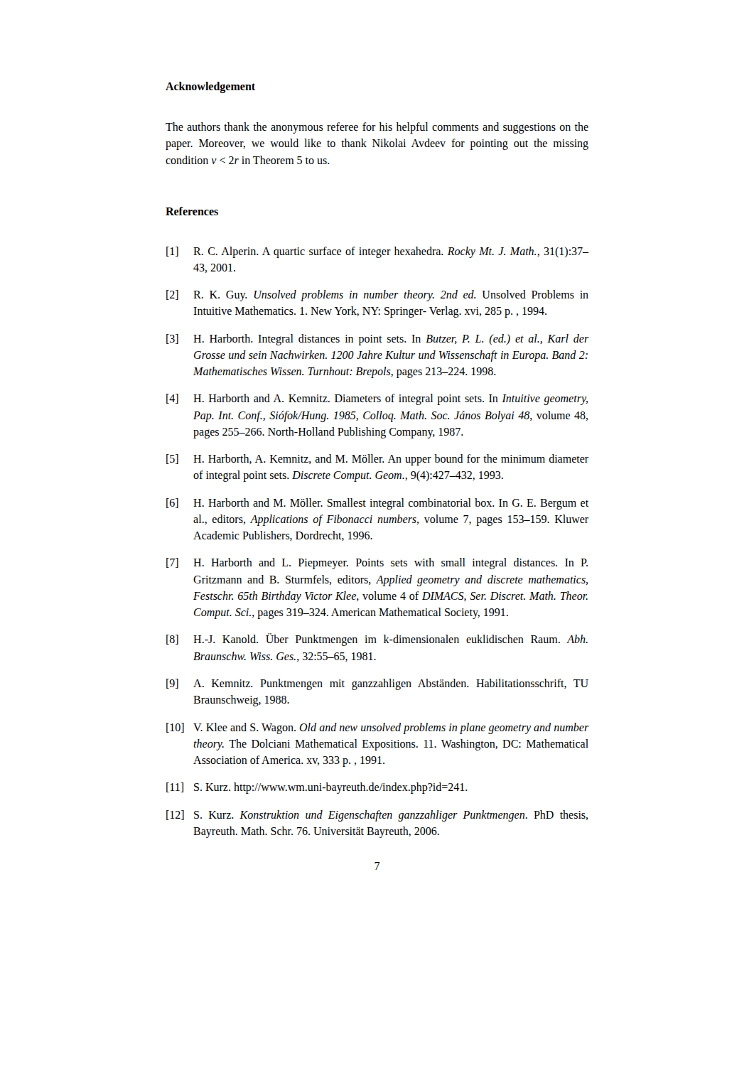Acknowledgement
The authors thank the anonymous referee for his helpful comments and suggestions on the paper. Moreover, we would like to thank Nikolai Avdeev for pointing out the missing condition v < 2r in Theorem 5 to us.
References
[1] R. C. Alperin. A quartic surface of integer hexahedra. Rocky Mt. J. Math., 31(1):37–43, 2001.
[2] R. K. Guy. Unsolved problems in number theory. 2nd ed. Unsolved Problems in Intuitive Mathematics. 1. New York, NY: Springer- Verlag. xvi, 285 p. , 1994.
[3] H. Harborth. Integral distances in point sets. In Butzer, P. L. (ed.) et al., Karl der Grosse und sein Nachwirken. 1200 Jahre Kultur und Wissenschaft in Europa. Band 2: Mathematisches Wissen. Turnhout: Brepols, pages 213–224. 1998.
[4] H. Harborth and A. Kemnitz. Diameters of integral point sets. In Intuitive geometry, Pap. Int. Conf., Siófok/Hung. 1985, Colloq. Math. Soc. János Bolyai 48, volume 48, pages 255–266. North-Holland Publishing Company, 1987.
[5] H. Harborth, A. Kemnitz, and M. Möller. An upper bound for the minimum diameter of integral point sets. Discrete Comput. Geom., 9(4):427–432, 1993.
[6] H. Harborth and M. Möller. Smallest integral combinatorial box. In G. E. Bergum et al., editors, Applications of Fibonacci numbers, volume 7, pages 153–159. Kluwer Academic Publishers, Dordrecht, 1996.
[7] H. Harborth and L. Piepmeyer. Points sets with small integral distances. In P. Gritzmann and B. Sturmfels, editors, Applied geometry and discrete mathematics, Festschr. 65th Birthday Victor Klee, volume 4 of DIMACS, Ser. Discret. Math. Theor. Comput. Sci., pages 319–324. American Mathematical Society, 1991.
[8] H.-J. Kanold. Über Punktmengen im k-dimensionalen euklidischen Raum. Abh. Braunschw. Wiss. Ges., 32:55–65, 1981.
[9] A. Kemnitz. Punktmengen mit ganzzahligen Abständen. Habilitationsschrift, TU Braunschweig, 1988.
[10] V. Klee and S. Wagon. Old and new unsolved problems in plane geometry and number theory. The Dolciani Mathematical Expositions. 11. Washington, DC: Mathematical Association of America. xv, 333 p. , 1991.
[11] S. Kurz. http://www.wm.uni-bayreuth.de/index.php?id=241.
[12] S. Kurz. Konstruktion und Eigenschaften ganzzahliger Punktmengen. PhD thesis, Bayreuth. Math. Schr. 76. Universität Bayreuth, 2006.
7